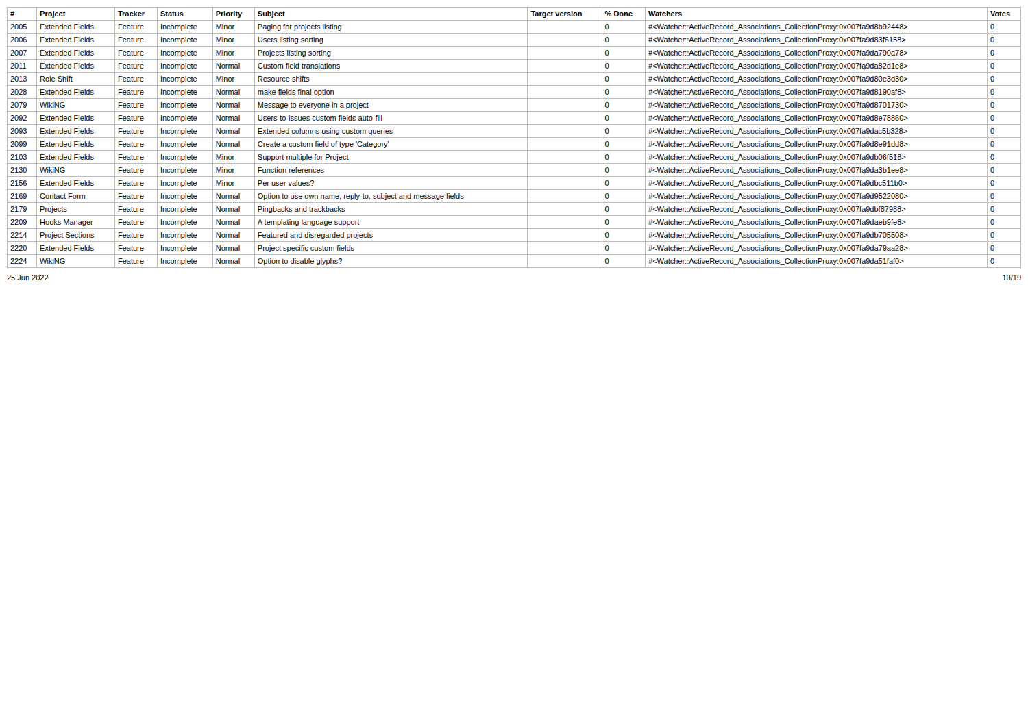| # | Project | Tracker | Status | Priority | Subject | Target version | % Done | Watchers | Votes |
| --- | --- | --- | --- | --- | --- | --- | --- | --- | --- |
| 2005 | Extended Fields | Feature | Incomplete | Minor | Paging for projects listing | | 0 | #<Watcher::ActiveRecord_Associations_CollectionProxy:0x007fa9d8b92448> | 0 |
| 2006 | Extended Fields | Feature | Incomplete | Minor | Users listing sorting | | 0 | #<Watcher::ActiveRecord_Associations_CollectionProxy:0x007fa9d83f6158> | 0 |
| 2007 | Extended Fields | Feature | Incomplete | Minor | Projects listing sorting | | 0 | #<Watcher::ActiveRecord_Associations_CollectionProxy:0x007fa9da790a78> | 0 |
| 2011 | Extended Fields | Feature | Incomplete | Normal | Custom field translations | | 0 | #<Watcher::ActiveRecord_Associations_CollectionProxy:0x007fa9da82d1e8> | 0 |
| 2013 | Role Shift | Feature | Incomplete | Minor | Resource shifts | | 0 | #<Watcher::ActiveRecord_Associations_CollectionProxy:0x007fa9d80e3d30> | 0 |
| 2028 | Extended Fields | Feature | Incomplete | Normal | make fields final option | | 0 | #<Watcher::ActiveRecord_Associations_CollectionProxy:0x007fa9d8190af8> | 0 |
| 2079 | WikiNG | Feature | Incomplete | Normal | Message to everyone in a project | | 0 | #<Watcher::ActiveRecord_Associations_CollectionProxy:0x007fa9d8701730> | 0 |
| 2092 | Extended Fields | Feature | Incomplete | Normal | Users-to-issues custom fields auto-fill | | 0 | #<Watcher::ActiveRecord_Associations_CollectionProxy:0x007fa9d8e78860> | 0 |
| 2093 | Extended Fields | Feature | Incomplete | Normal | Extended columns using custom queries | | 0 | #<Watcher::ActiveRecord_Associations_CollectionProxy:0x007fa9dac5b328> | 0 |
| 2099 | Extended Fields | Feature | Incomplete | Normal | Create a custom field of type 'Category' | | 0 | #<Watcher::ActiveRecord_Associations_CollectionProxy:0x007fa9d8e91dd8> | 0 |
| 2103 | Extended Fields | Feature | Incomplete | Minor | Support multiple for Project | | 0 | #<Watcher::ActiveRecord_Associations_CollectionProxy:0x007fa9db06f518> | 0 |
| 2130 | WikiNG | Feature | Incomplete | Minor | Function references | | 0 | #<Watcher::ActiveRecord_Associations_CollectionProxy:0x007fa9da3b1ee8> | 0 |
| 2156 | Extended Fields | Feature | Incomplete | Minor | Per user values? | | 0 | #<Watcher::ActiveRecord_Associations_CollectionProxy:0x007fa9dbc511b0> | 0 |
| 2169 | Contact Form | Feature | Incomplete | Normal | Option to use own name, reply-to, subject and message fields | | 0 | #<Watcher::ActiveRecord_Associations_CollectionProxy:0x007fa9d9522080> | 0 |
| 2179 | Projects | Feature | Incomplete | Normal | Pingbacks and trackbacks | | 0 | #<Watcher::ActiveRecord_Associations_CollectionProxy:0x007fa9dbf87988> | 0 |
| 2209 | Hooks Manager | Feature | Incomplete | Normal | A templating language support | | 0 | #<Watcher::ActiveRecord_Associations_CollectionProxy:0x007fa9daeb9fe8> | 0 |
| 2214 | Project Sections | Feature | Incomplete | Normal | Featured and disregarded projects | | 0 | #<Watcher::ActiveRecord_Associations_CollectionProxy:0x007fa9db705508> | 0 |
| 2220 | Extended Fields | Feature | Incomplete | Normal | Project specific custom fields | | 0 | #<Watcher::ActiveRecord_Associations_CollectionProxy:0x007fa9da79aa28> | 0 |
| 2224 | WikiNG | Feature | Incomplete | Normal | Option to disable glyphs? | | 0 | #<Watcher::ActiveRecord_Associations_CollectionProxy:0x007fa9da51faf0> | 0 |
25 Jun 2022 10/19